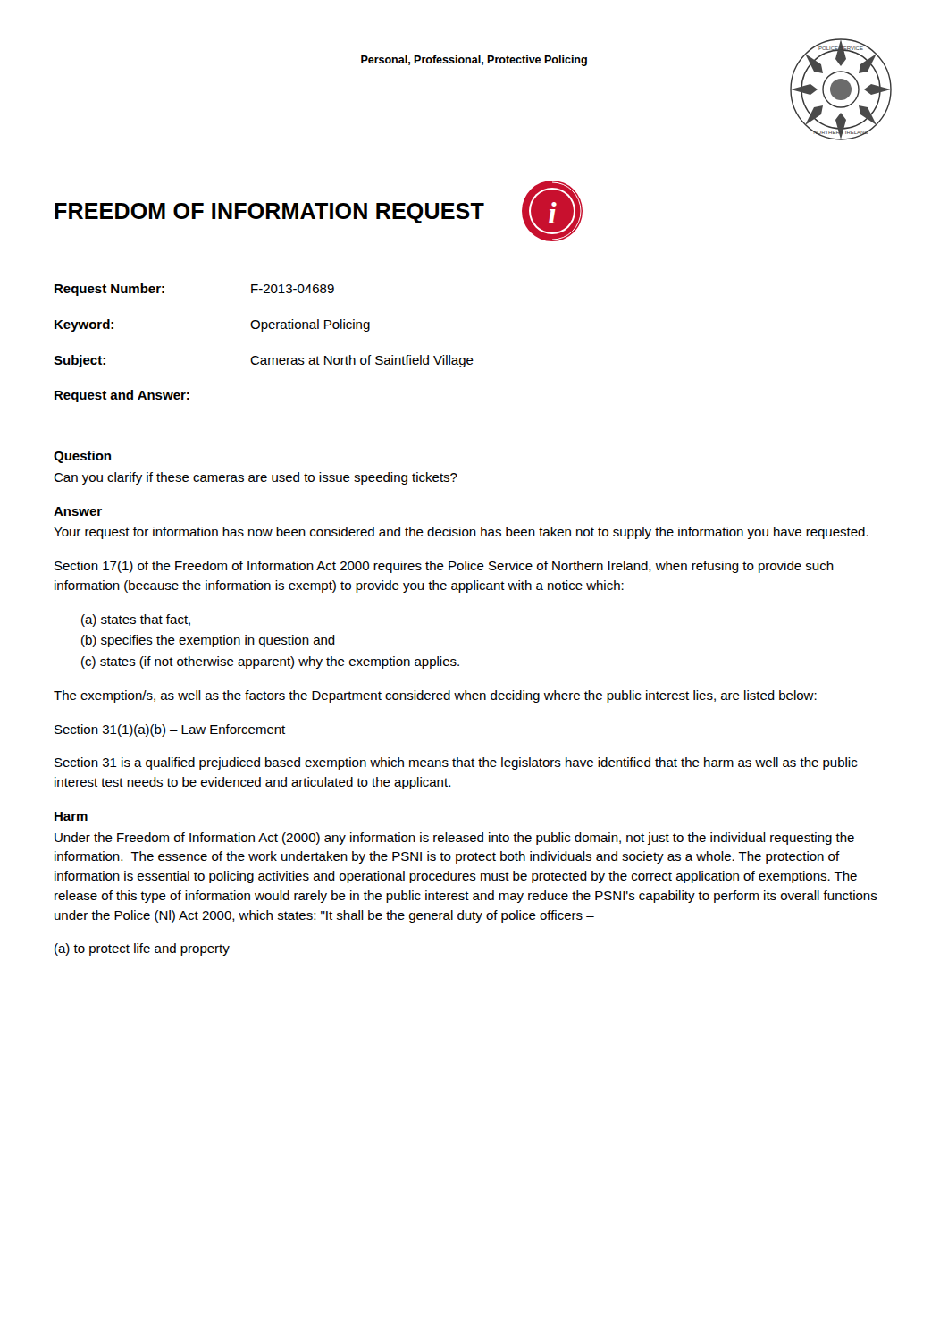Personal, Professional, Protective Policing
POLICE SERVICE NORTHERN IRELAND
FREEDOM OF INFORMATION REQUEST
i
| Request Number: | F-2013-04689 |
| Keyword: | Operational Policing |
| Subject: | Cameras at North of Saintfield Village |
| Request and Answer: | |
Question
Can you clarify if these cameras are used to issue speeding tickets?
Answer
Your request for information has now been considered and the decision has been taken not to supply the information you have requested.
Section 17(1) of the Freedom of Information Act 2000 requires the Police Service of Northern Ireland, when refusing to provide such information (because the information is exempt) to provide you the applicant with a notice which:
(a) states that fact,
(b) specifies the exemption in question and
(c) states (if not otherwise apparent) why the exemption applies.
The exemption/s, as well as the factors the Department considered when deciding where the public interest lies, are listed below:
Section 31(1)(a)(b) – Law Enforcement
Section 31 is a qualified prejudiced based exemption which means that the legislators have identified that the harm as well as the public interest test needs to be evidenced and articulated to the applicant.
Harm
Under the Freedom of Information Act (2000) any information is released into the public domain, not just to the individual requesting the information. The essence of the work undertaken by the PSNI is to protect both individuals and society as a whole. The protection of information is essential to policing activities and operational procedures must be protected by the correct application of exemptions. The release of this type of information would rarely be in the public interest and may reduce the PSNI's capability to perform its overall functions under the Police (Nl) Act 2000, which states: "It shall be the general duty of police officers –
(a) to protect life and property